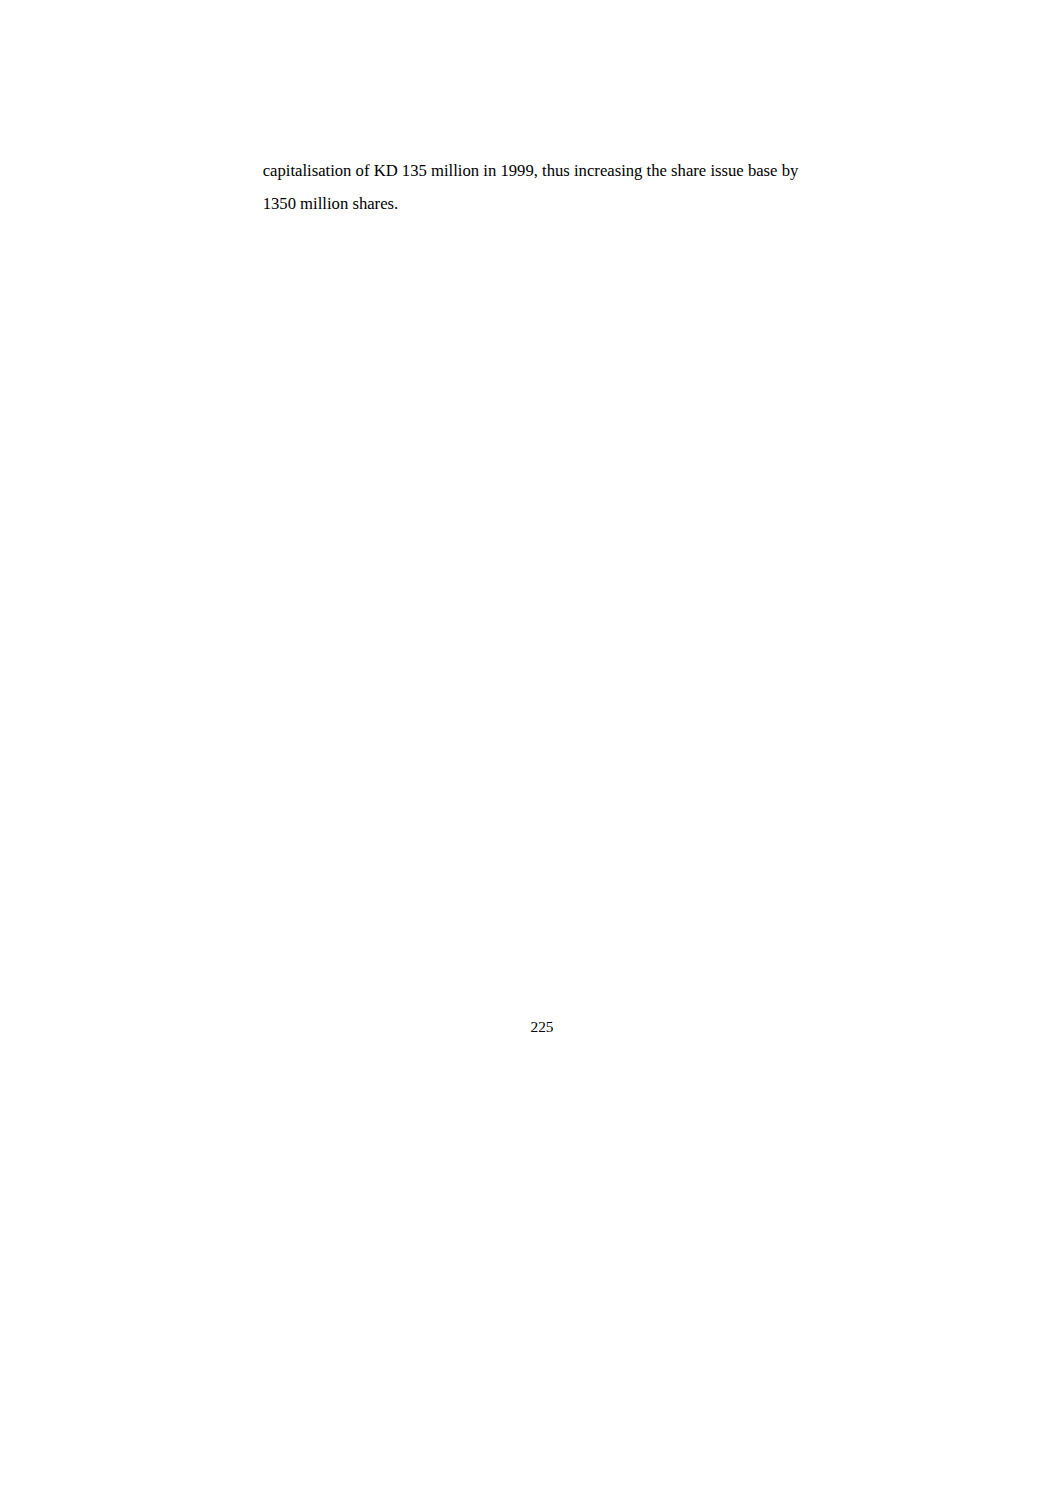capitalisation of KD 135 million in 1999, thus increasing the share issue base by 1350 million shares.
225